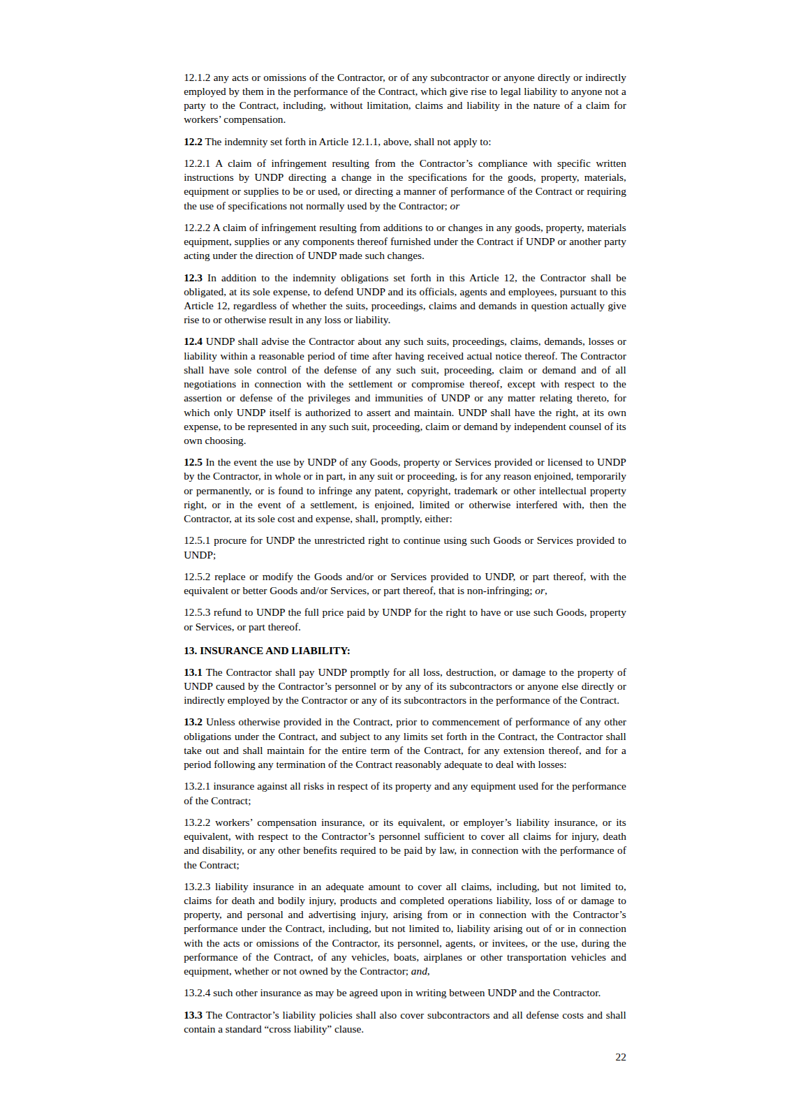12.1.2 any acts or omissions of the Contractor, or of any subcontractor or anyone directly or indirectly employed by them in the performance of the Contract, which give rise to legal liability to anyone not a party to the Contract, including, without limitation, claims and liability in the nature of a claim for workers’ compensation.
12.2 The indemnity set forth in Article 12.1.1, above, shall not apply to:
12.2.1 A claim of infringement resulting from the Contractor’s compliance with specific written instructions by UNDP directing a change in the specifications for the goods, property, materials, equipment or supplies to be or used, or directing a manner of performance of the Contract or requiring the use of specifications not normally used by the Contractor; or
12.2.2 A claim of infringement resulting from additions to or changes in any goods, property, materials equipment, supplies or any components thereof furnished under the Contract if UNDP or another party acting under the direction of UNDP made such changes.
12.3 In addition to the indemnity obligations set forth in this Article 12, the Contractor shall be obligated, at its sole expense, to defend UNDP and its officials, agents and employees, pursuant to this Article 12, regardless of whether the suits, proceedings, claims and demands in question actually give rise to or otherwise result in any loss or liability.
12.4 UNDP shall advise the Contractor about any such suits, proceedings, claims, demands, losses or liability within a reasonable period of time after having received actual notice thereof. The Contractor shall have sole control of the defense of any such suit, proceeding, claim or demand and of all negotiations in connection with the settlement or compromise thereof, except with respect to the assertion or defense of the privileges and immunities of UNDP or any matter relating thereto, for which only UNDP itself is authorized to assert and maintain. UNDP shall have the right, at its own expense, to be represented in any such suit, proceeding, claim or demand by independent counsel of its own choosing.
12.5 In the event the use by UNDP of any Goods, property or Services provided or licensed to UNDP by the Contractor, in whole or in part, in any suit or proceeding, is for any reason enjoined, temporarily or permanently, or is found to infringe any patent, copyright, trademark or other intellectual property right, or in the event of a settlement, is enjoined, limited or otherwise interfered with, then the Contractor, at its sole cost and expense, shall, promptly, either:
12.5.1 procure for UNDP the unrestricted right to continue using such Goods or Services provided to UNDP;
12.5.2 replace or modify the Goods and/or or Services provided to UNDP, or part thereof, with the equivalent or better Goods and/or Services, or part thereof, that is non-infringing; or,
12.5.3 refund to UNDP the full price paid by UNDP for the right to have or use such Goods, property or Services, or part thereof.
13. INSURANCE AND LIABILITY:
13.1 The Contractor shall pay UNDP promptly for all loss, destruction, or damage to the property of UNDP caused by the Contractor’s personnel or by any of its subcontractors or anyone else directly or indirectly employed by the Contractor or any of its subcontractors in the performance of the Contract.
13.2 Unless otherwise provided in the Contract, prior to commencement of performance of any other obligations under the Contract, and subject to any limits set forth in the Contract, the Contractor shall take out and shall maintain for the entire term of the Contract, for any extension thereof, and for a period following any termination of the Contract reasonably adequate to deal with losses:
13.2.1 insurance against all risks in respect of its property and any equipment used for the performance of the Contract;
13.2.2 workers’ compensation insurance, or its equivalent, or employer’s liability insurance, or its equivalent, with respect to the Contractor’s personnel sufficient to cover all claims for injury, death and disability, or any other benefits required to be paid by law, in connection with the performance of the Contract;
13.2.3 liability insurance in an adequate amount to cover all claims, including, but not limited to, claims for death and bodily injury, products and completed operations liability, loss of or damage to property, and personal and advertising injury, arising from or in connection with the Contractor’s performance under the Contract, including, but not limited to, liability arising out of or in connection with the acts or omissions of the Contractor, its personnel, agents, or invitees, or the use, during the performance of the Contract, of any vehicles, boats, airplanes or other transportation vehicles and equipment, whether or not owned by the Contractor; and,
13.2.4 such other insurance as may be agreed upon in writing between UNDP and the Contractor.
13.3 The Contractor’s liability policies shall also cover subcontractors and all defense costs and shall contain a standard “cross liability” clause.
22